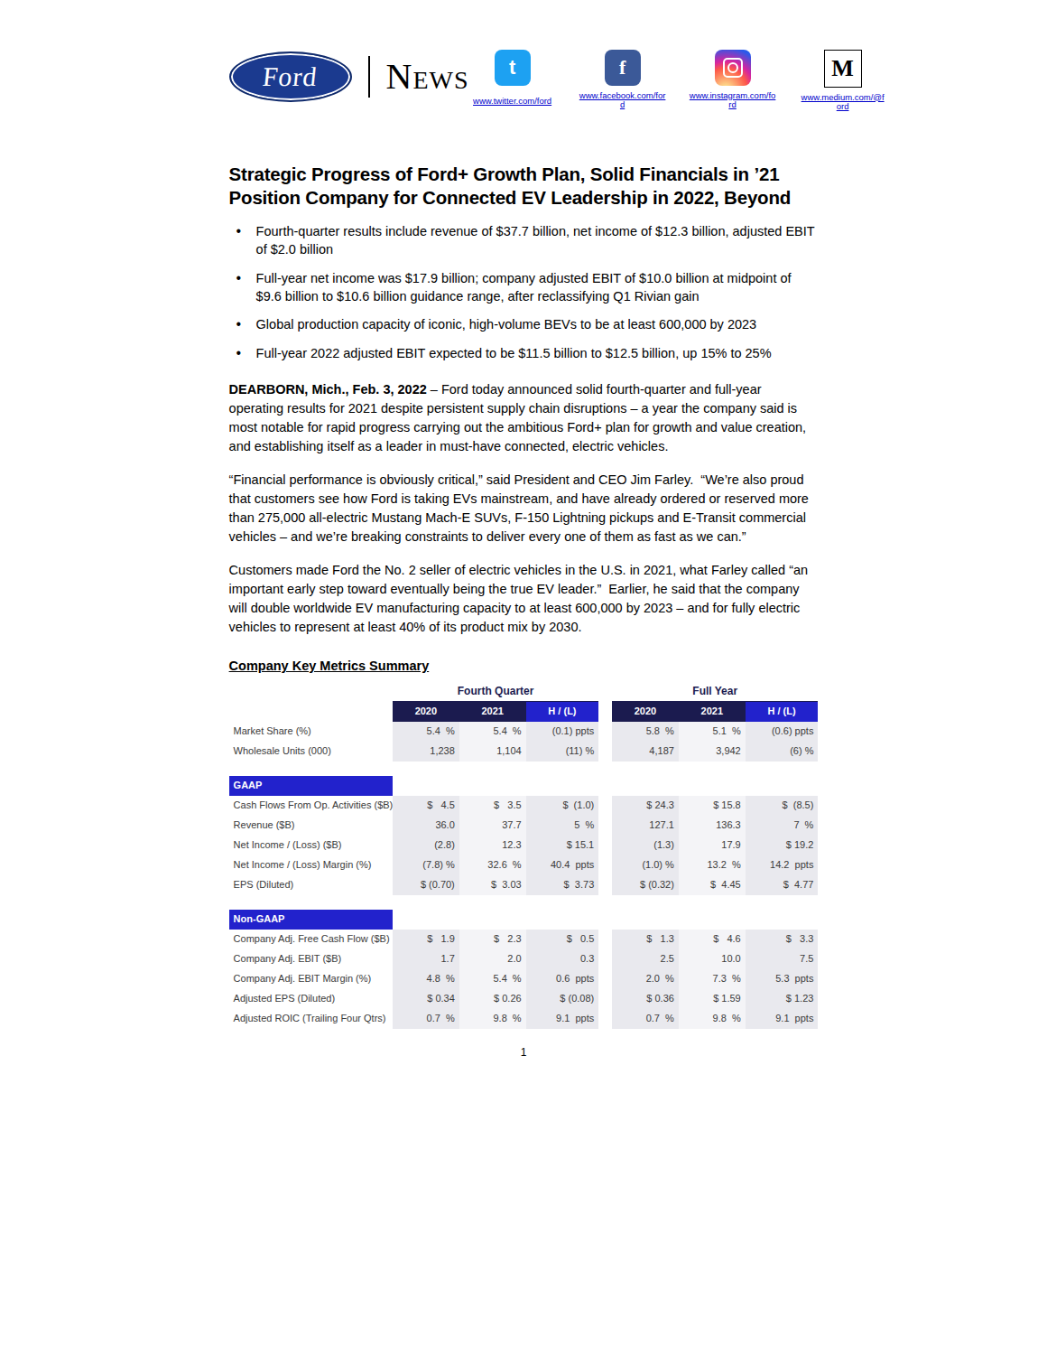Ford
News
t
www.twitter.com/ford
f
www.facebook.com/ford
www.instagram.com/ford
M
www.medium.com/@ford
Strategic Progress of Ford+ Growth Plan, Solid Financials in ’21 Position Company for Connected EV Leadership in 2022, Beyond
Fourth-quarter results include revenue of $37.7 billion, net income of $12.3 billion, adjusted EBIT of $2.0 billion
Full-year net income was $17.9 billion; company adjusted EBIT of $10.0 billion at midpoint of $9.6 billion to $10.6 billion guidance range, after reclassifying Q1 Rivian gain
Global production capacity of iconic, high-volume BEVs to be at least 600,000 by 2023
Full-year 2022 adjusted EBIT expected to be $11.5 billion to $12.5 billion, up 15% to 25%
DEARBORN, Mich., Feb. 3, 2022 – Ford today announced solid fourth-quarter and full-year operating results for 2021 despite persistent supply chain disruptions – a year the company said is most notable for rapid progress carrying out the ambitious Ford+ plan for growth and value creation, and establishing itself as a leader in must-have connected, electric vehicles.
“Financial performance is obviously critical,” said President and CEO Jim Farley. “We’re also proud that customers see how Ford is taking EVs mainstream, and have already ordered or reserved more than 275,000 all-electric Mustang Mach-E SUVs, F-150 Lightning pickups and E-Transit commercial vehicles – and we’re breaking constraints to deliver every one of them as fast as we can.”
Customers made Ford the No. 2 seller of electric vehicles in the U.S. in 2021, what Farley called “an important early step toward eventually being the true EV leader.” Earlier, he said that the company will double worldwide EV manufacturing capacity to at least 600,000 by 2023 – and for fully electric vehicles to represent at least 40% of its product mix by 2030.
Company Key Metrics Summary
| | Fourth Quarter | | Full Year |
| | 2020 | 2021 | H / (L) | | 2020 | 2021 | H / (L) |
| Market Share (%) | 5.4 % | 5.4 % | (0.1) ppts | | 5.8 % | 5.1 % | (0.6) ppts |
| Wholesale Units (000) | 1,238 | 1,104 | (11) % | | 4,187 | 3,942 | (6) % |
| GAAP | |
| Cash Flows From Op. Activities ($B) | $ 4.5 | $ 3.5 | $ (1.0) | | $ 24.3 | $ 15.8 | $ (8.5) |
| Revenue ($B) | 36.0 | 37.7 | 5 % | | 127.1 | 136.3 | 7 % |
| Net Income / (Loss) ($B) | (2.8) | 12.3 | $ 15.1 | | (1.3) | 17.9 | $ 19.2 |
| Net Income / (Loss) Margin (%) | (7.8) % | 32.6 % | 40.4 ppts | | (1.0) % | 13.2 % | 14.2 ppts |
| EPS (Diluted) | $ (0.70) | $ 3.03 | $ 3.73 | | $ (0.32) | $ 4.45 | $ 4.77 |
| Non-GAAP | |
| Company Adj. Free Cash Flow ($B) | $ 1.9 | $ 2.3 | $ 0.5 | | $ 1.3 | $ 4.6 | $ 3.3 |
| Company Adj. EBIT ($B) | 1.7 | 2.0 | 0.3 | | 2.5 | 10.0 | 7.5 |
| Company Adj. EBIT Margin (%) | 4.8 % | 5.4 % | 0.6 ppts | | 2.0 % | 7.3 % | 5.3 ppts |
| Adjusted EPS (Diluted) | $ 0.34 | $ 0.26 | $ (0.08) | | $ 0.36 | $ 1.59 | $ 1.23 |
| Adjusted ROIC (Trailing Four Qtrs) | 0.7 % | 9.8 % | 9.1 ppts | | 0.7 % | 9.8 % | 9.1 ppts |
1